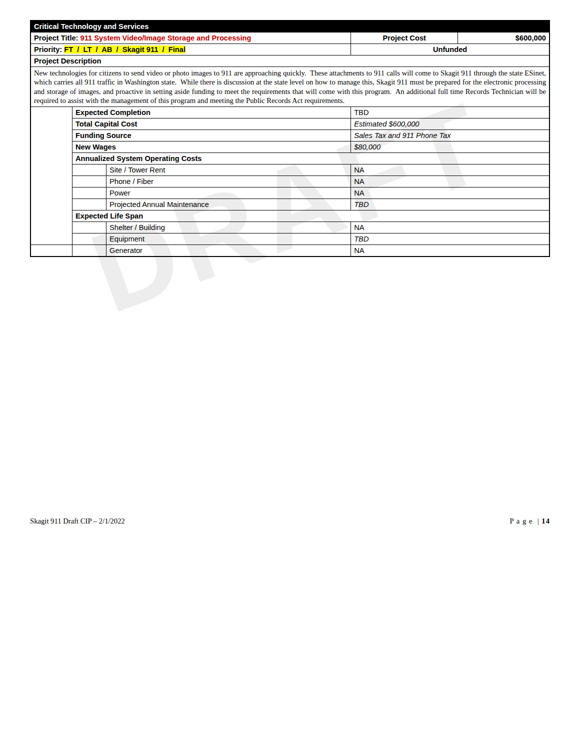DRAFT
| Critical Technology and Services |
| Project Title: 911 System Video/Image Storage and Processing | Project Cost | $600,000 |
| Priority: FT / LT / AB / Skagit 911 / Final | Unfunded |
| Project Description |
| New technologies for citizens to send video or photo images to 911 are approaching quickly. These attachments to 911 calls will come to Skagit 911 through the state ESinet, which carries all 911 traffic in Washington state. While there is discussion at the state level on how to manage this, Skagit 911 must be prepared for the electronic processing and storage of images, and proactive in setting aside funding to meet the requirements that will come with this program. An additional full time Records Technician will be required to assist with the management of this program and meeting the Public Records Act requirements. |
| | Expected Completion | TBD |
| Total Capital Cost | Estimated $600,000 |
| Funding Source | Sales Tax and 911 Phone Tax |
| New Wages | $80,000 |
| Annualized System Operating Costs |
| | Site / Tower Rent | NA |
| | Phone / Fiber | NA |
| | Power | NA |
| | Projected Annual Maintenance | TBD |
| Expected Life Span |
| | Shelter / Building | NA |
| | Equipment | TBD |
| | | Generator | NA |
Skagit 911 Draft CIP – 2/1/2022
P a g e | 14